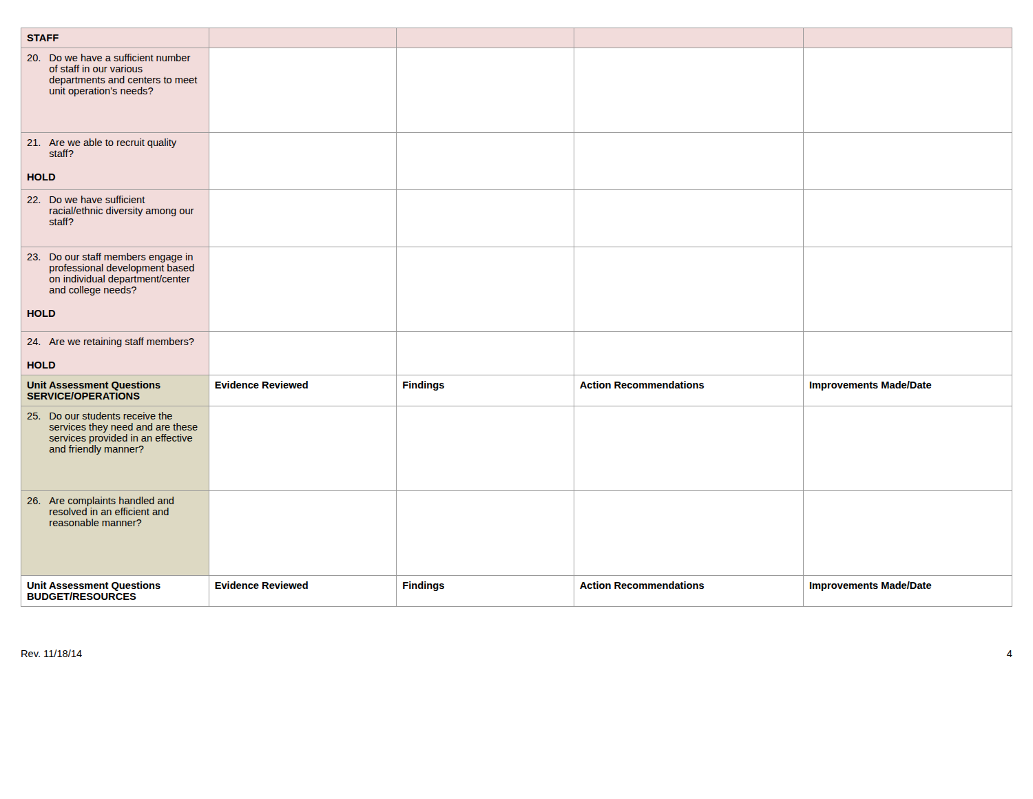| STAFF | | | | |
| 20. Do we have a sufficient number of staff in our various departments and centers to meet unit operation’s needs? | | | | |
| 21. Are we able to recruit quality staff? HOLD | | | | |
| 22. Do we have sufficient racial/ethnic diversity among our staff? | | | | |
| 23. Do our staff members engage in professional development based on individual department/center and college needs? HOLD | | | | |
| 24. Are we retaining staff members? HOLD | | | | |
| Unit Assessment Questions SERVICE/OPERATIONS | Evidence Reviewed | Findings | Action Recommendations | Improvements Made/Date |
| 25. Do our students receive the services they need and are these services provided in an effective and friendly manner? | | | | |
| 26. Are complaints handled and resolved in an efficient and reasonable manner? | | | | |
| Unit Assessment Questions BUDGET/RESOURCES | Evidence Reviewed | Findings | Action Recommendations | Improvements Made/Date |
Rev. 11/18/14 4